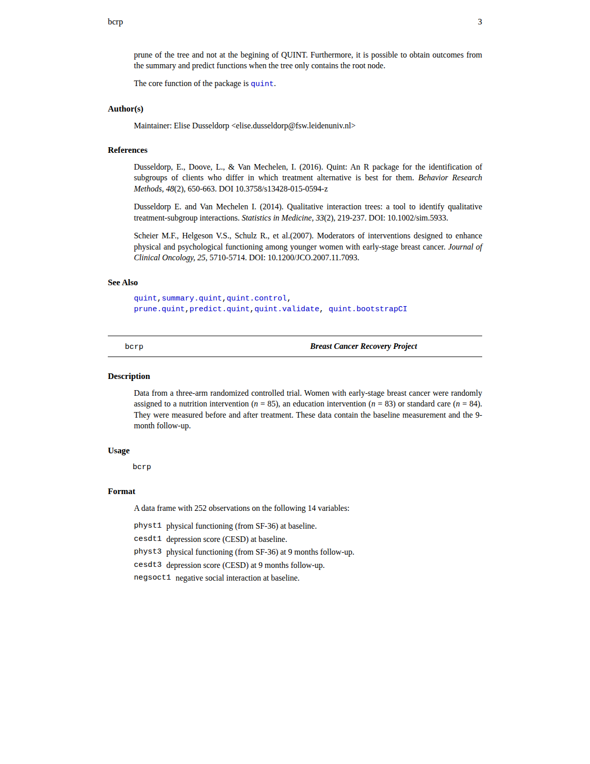bcrp 3
prune of the tree and not at the begining of QUINT. Furthermore, it is possible to obtain outcomes from the summary and predict functions when the tree only contains the root node.
The core function of the package is quint.
Author(s)
Maintainer: Elise Dusseldorp <elise.dusseldorp@fsw.leidenuniv.nl>
References
Dusseldorp, E., Doove, L., & Van Mechelen, I. (2016). Quint: An R package for the identification of subgroups of clients who differ in which treatment alternative is best for them. Behavior Research Methods, 48(2), 650-663. DOI 10.3758/s13428-015-0594-z
Dusseldorp E. and Van Mechelen I. (2014). Qualitative interaction trees: a tool to identify qualitative treatment-subgroup interactions. Statistics in Medicine, 33(2), 219-237. DOI: 10.1002/sim.5933.
Scheier M.F., Helgeson V.S., Schulz R., et al.(2007). Moderators of interventions designed to enhance physical and psychological functioning among younger women with early-stage breast cancer. Journal of Clinical Oncology, 25, 5710-5714. DOI: 10.1200/JCO.2007.11.7093.
See Also
quint,summary.quint,quint.control, prune.quint,predict.quint,quint.validate, quint.bootstrapCI
bcrp Breast Cancer Recovery Project
Description
Data from a three-arm randomized controlled trial. Women with early-stage breast cancer were randomly assigned to a nutrition intervention (n = 85), an education intervention (n = 83) or standard care (n = 84). They were measured before and after treatment. These data contain the baseline measurement and the 9-month follow-up.
Usage
bcrp
Format
A data frame with 252 observations on the following 14 variables:
physt1
physical functioning (from SF-36) at baseline.
cesdt1
depression score (CESD) at baseline.
physt3
physical functioning (from SF-36) at 9 months follow-up.
cesdt3
depression score (CESD) at 9 months follow-up.
negsoct1
negative social interaction at baseline.